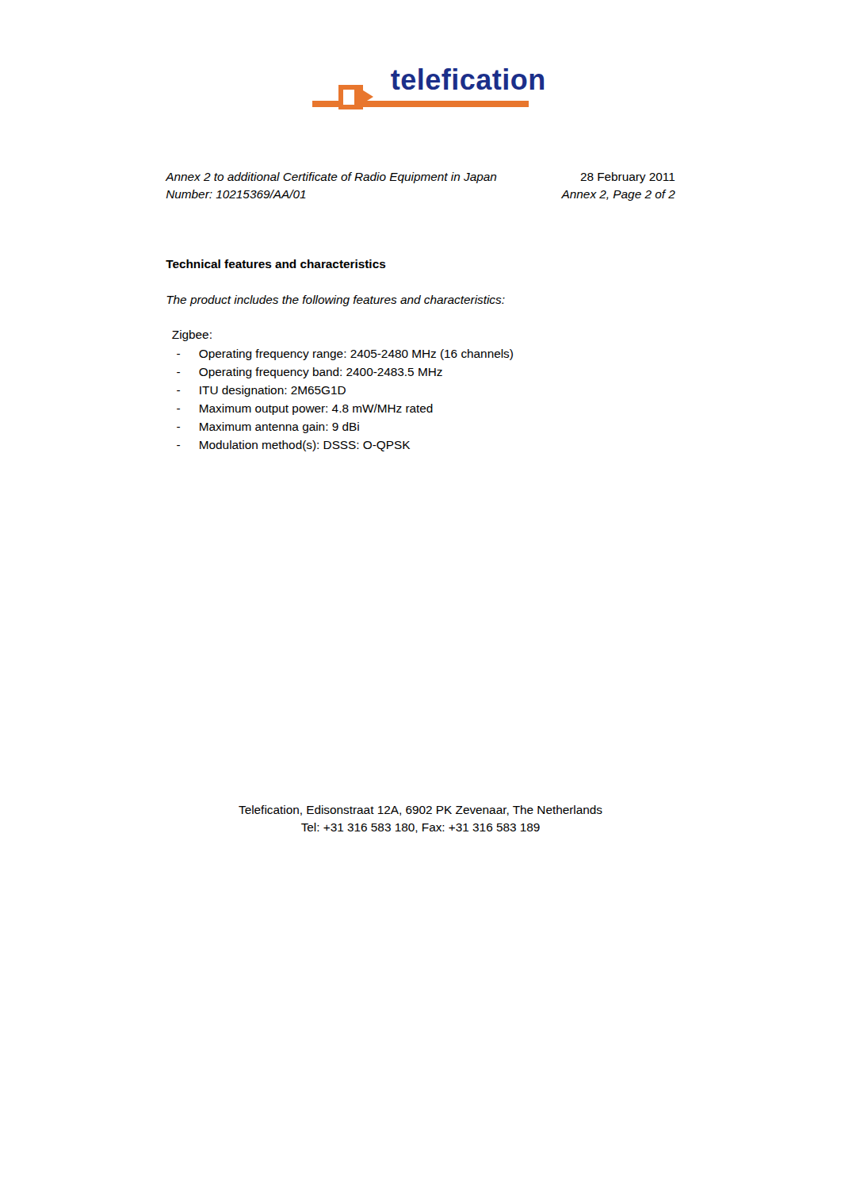telefication
Annex 2 to additional Certificate of Radio Equipment in Japan
Number: 10215369/AA/01
28 February 2011
Annex 2, Page 2 of 2
Technical features and characteristics
The product includes the following features and characteristics:
Zigbee:
Operating frequency range: 2405-2480 MHz (16 channels)
Operating frequency band: 2400-2483.5 MHz
ITU designation: 2M65G1D
Maximum output power: 4.8 mW/MHz rated
Maximum antenna gain: 9 dBi
Modulation method(s): DSSS: O-QPSK
Telefication, Edisonstraat 12A, 6902 PK Zevenaar, The Netherlands
Tel: +31 316 583 180, Fax: +31 316 583 189